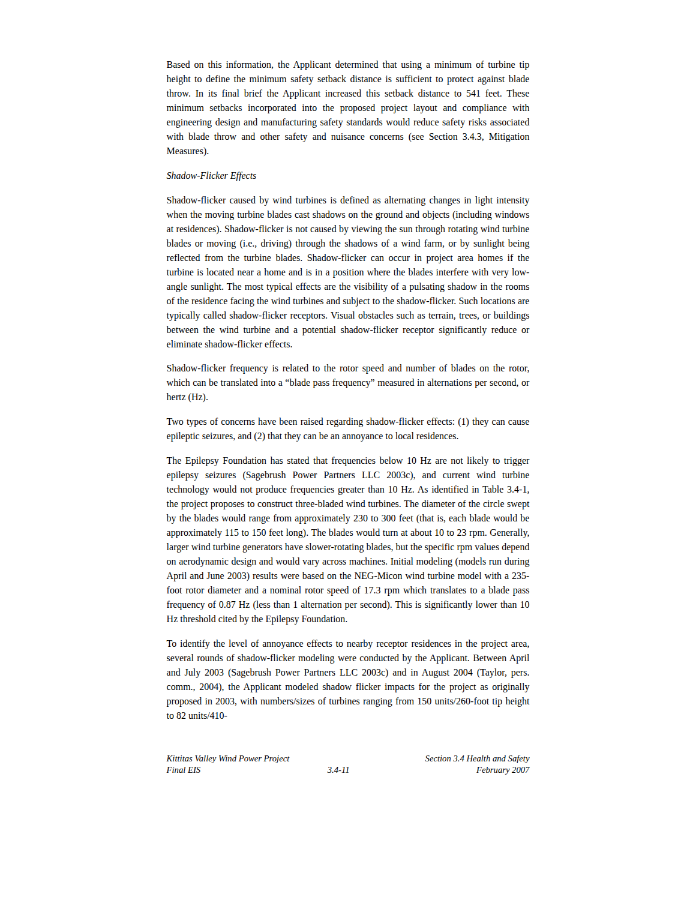Based on this information, the Applicant determined that using a minimum of turbine tip height to define the minimum safety setback distance is sufficient to protect against blade throw. In its final brief the Applicant increased this setback distance to 541 feet. These minimum setbacks incorporated into the proposed project layout and compliance with engineering design and manufacturing safety standards would reduce safety risks associated with blade throw and other safety and nuisance concerns (see Section 3.4.3, Mitigation Measures).
Shadow-Flicker Effects
Shadow-flicker caused by wind turbines is defined as alternating changes in light intensity when the moving turbine blades cast shadows on the ground and objects (including windows at residences). Shadow-flicker is not caused by viewing the sun through rotating wind turbine blades or moving (i.e., driving) through the shadows of a wind farm, or by sunlight being reflected from the turbine blades. Shadow-flicker can occur in project area homes if the turbine is located near a home and is in a position where the blades interfere with very low-angle sunlight. The most typical effects are the visibility of a pulsating shadow in the rooms of the residence facing the wind turbines and subject to the shadow-flicker. Such locations are typically called shadow-flicker receptors. Visual obstacles such as terrain, trees, or buildings between the wind turbine and a potential shadow-flicker receptor significantly reduce or eliminate shadow-flicker effects.
Shadow-flicker frequency is related to the rotor speed and number of blades on the rotor, which can be translated into a “blade pass frequency” measured in alternations per second, or hertz (Hz).
Two types of concerns have been raised regarding shadow-flicker effects: (1) they can cause epileptic seizures, and (2) that they can be an annoyance to local residences.
The Epilepsy Foundation has stated that frequencies below 10 Hz are not likely to trigger epilepsy seizures (Sagebrush Power Partners LLC 2003c), and current wind turbine technology would not produce frequencies greater than 10 Hz. As identified in Table 3.4-1, the project proposes to construct three-bladed wind turbines. The diameter of the circle swept by the blades would range from approximately 230 to 300 feet (that is, each blade would be approximately 115 to 150 feet long). The blades would turn at about 10 to 23 rpm. Generally, larger wind turbine generators have slower-rotating blades, but the specific rpm values depend on aerodynamic design and would vary across machines. Initial modeling (models run during April and June 2003) results were based on the NEG-Micon wind turbine model with a 235-foot rotor diameter and a nominal rotor speed of 17.3 rpm which translates to a blade pass frequency of 0.87 Hz (less than 1 alternation per second). This is significantly lower than 10 Hz threshold cited by the Epilepsy Foundation.
To identify the level of annoyance effects to nearby receptor residences in the project area, several rounds of shadow-flicker modeling were conducted by the Applicant. Between April and July 2003 (Sagebrush Power Partners LLC 2003c) and in August 2004 (Taylor, pers. comm., 2004), the Applicant modeled shadow flicker impacts for the project as originally proposed in 2003, with numbers/sizes of turbines ranging from 150 units/260-foot tip height to 82 units/410-
Kittitas Valley Wind Power Project
Section 3.4 Health and Safety
Final EIS
3.4-11
February 2007